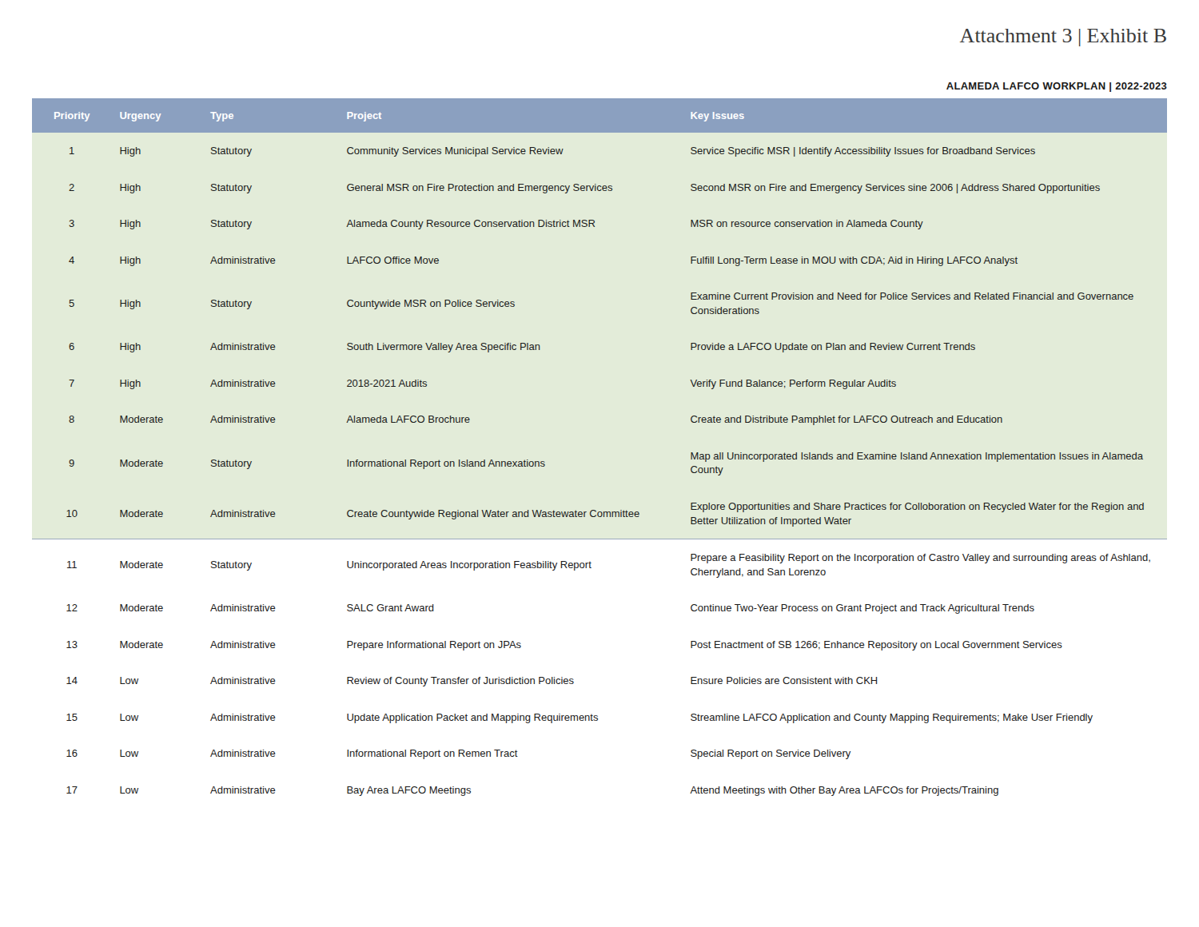Attachment 3 | Exhibit B
ALAMEDA LAFCO WORKPLAN | 2022-2023
| Priority | Urgency | Type | Project | Key Issues |
| --- | --- | --- | --- | --- |
| 1 | High | Statutory | Community Services Municipal Service Review | Service Specific MSR / Identify Accessibility Issues for Broadband Services |
| 2 | High | Statutory | General MSR on Fire Protection and Emergency Services | Second MSR on Fire and Emergency Services sine 2006 / Address Shared Opportunities |
| 3 | High | Statutory | Alameda County Resource Conservation District MSR | MSR on resource conservation in Alameda County |
| 4 | High | Administrative | LAFCO Office Move | Fulfill Long-Term Lease in MOU with CDA; Aid in Hiring LAFCO Analyst |
| 5 | High | Statutory | Countywide MSR on Police Services | Examine Current Provision and Need for Police Services and Related Financial and Governance Considerations |
| 6 | High | Administrative | South Livermore Valley Area Specific Plan | Provide a LAFCO Update on Plan and Review Current Trends |
| 7 | High | Administrative | 2018-2021 Audits | Verify Fund Balance; Perform Regular Audits |
| 8 | Moderate | Administrative | Alameda LAFCO Brochure | Create and Distribute Pamphlet for LAFCO Outreach and Education |
| 9 | Moderate | Statutory | Informational Report on Island Annexations | Map all Unincorporated Islands and Examine Island Annexation Implementation Issues in Alameda County |
| 10 | Moderate | Administrative | Create Countywide Regional Water and Wastewater Committee | Explore Opportunities and Share Practices for Colloboration on Recycled Water for the Region and Better Utilization of Imported Water |
| 11 | Moderate | Statutory | Unincorporated Areas Incorporation Feasbility Report | Prepare a Feasibility Report on the Incorporation of Castro Valley and surrounding areas of Ashland, Cherryland, and San Lorenzo |
| 12 | Moderate | Administrative | SALC Grant Award | Continue Two-Year Process on Grant Project and Track Agricultural Trends |
| 13 | Moderate | Administrative | Prepare Informational Report on JPAs | Post Enactment of SB 1266; Enhance Repository on Local Government Services |
| 14 | Low | Administrative | Review of County Transfer of Jurisdiction Policies | Ensure Policies are Consistent with CKH |
| 15 | Low | Administrative | Update Application Packet and Mapping Requirements | Streamline LAFCO Application and County Mapping Requirements; Make User Friendly |
| 16 | Low | Administrative | Informational Report on Remen Tract | Special Report on Service Delivery |
| 17 | Low | Administrative | Bay Area LAFCO Meetings | Attend Meetings with Other Bay Area LAFCOs for Projects/Training |